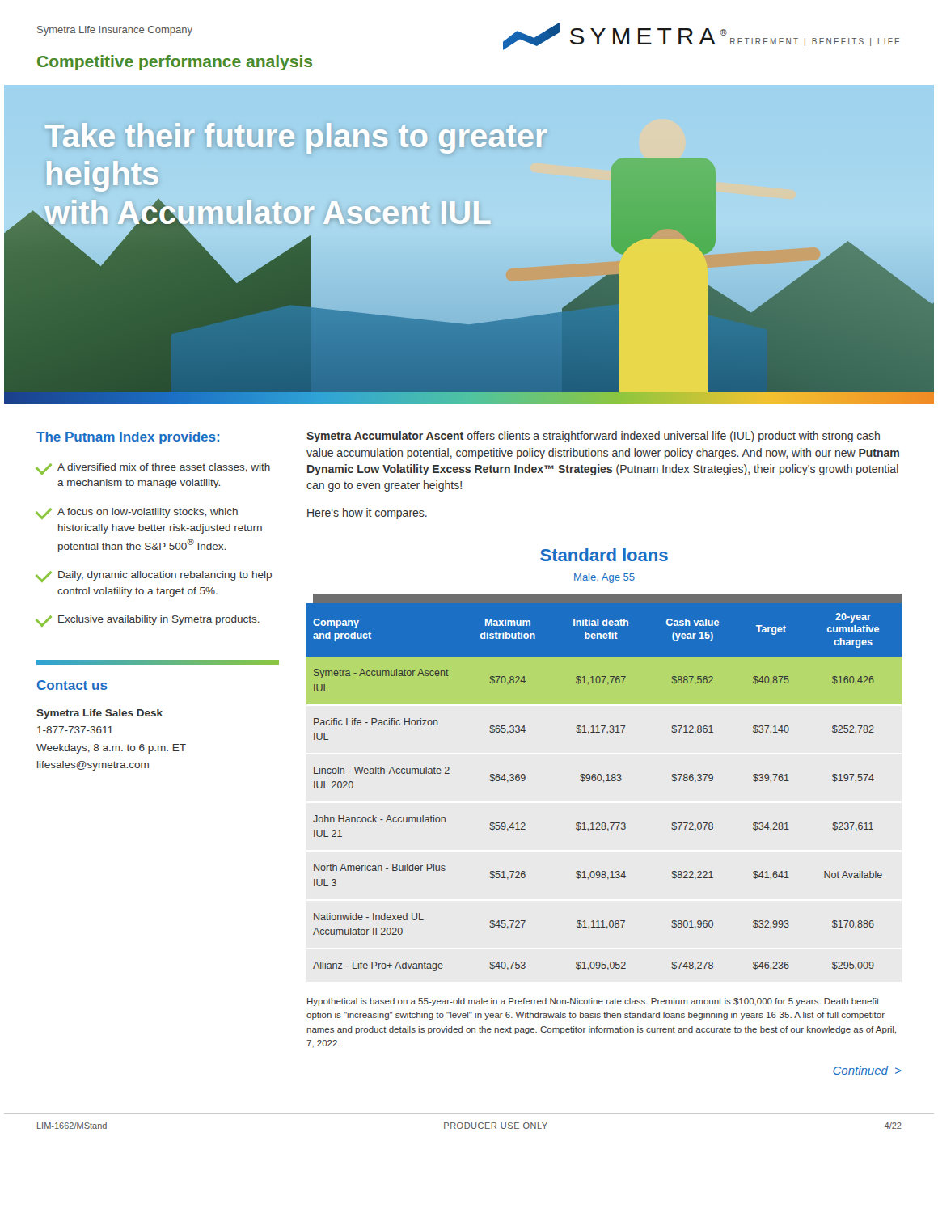Symetra Life Insurance Company
Competitive performance analysis
SYMETRA® RETIREMENT | BENEFITS | LIFE
Take their future plans to greater heights
with Accumulator Ascent IUL
The Putnam Index provides:
A diversified mix of three asset classes, with a mechanism to manage volatility.
A focus on low-volatility stocks, which historically have better risk-adjusted return potential than the S&P 500® Index.
Daily, dynamic allocation rebalancing to help control volatility to a target of 5%.
Exclusive availability in Symetra products.
Contact us
Symetra Life Sales Desk
1-877-737-3611
Weekdays, 8 a.m. to 6 p.m. ET
lifesales@symetra.com
Symetra Accumulator Ascent offers clients a straightforward indexed universal life (IUL) product with strong cash value accumulation potential, competitive policy distributions and lower policy charges. And now, with our new Putnam Dynamic Low Volatility Excess Return Index™ Strategies (Putnam Index Strategies), their policy's growth potential can go to even greater heights!
Here's how it compares.
Standard loans Male, Age 55
| Company and product | Maximum distribution | Initial death benefit | Cash value (year 15) | Target | 20-year cumulative charges |
| --- | --- | --- | --- | --- | --- |
| Symetra - Accumulator Ascent IUL | $70,824 | $1,107,767 | $887,562 | $40,875 | $160,426 |
| Pacific Life - Pacific Horizon IUL | $65,334 | $1,117,317 | $712,861 | $37,140 | $252,782 |
| Lincoln - Wealth-Accumulate 2 IUL 2020 | $64,369 | $960,183 | $786,379 | $39,761 | $197,574 |
| John Hancock - Accumulation IUL 21 | $59,412 | $1,128,773 | $772,078 | $34,281 | $237,611 |
| North American - Builder Plus IUL 3 | $51,726 | $1,098,134 | $822,221 | $41,641 | Not Available |
| Nationwide - Indexed UL Accumulator II 2020 | $45,727 | $1,111,087 | $801,960 | $32,993 | $170,886 |
| Allianz - Life Pro+ Advantage | $40,753 | $1,095,052 | $748,278 | $46,236 | $295,009 |
Hypothetical is based on a 55-year-old male in a Preferred Non-Nicotine rate class. Premium amount is $100,000 for 5 years. Death benefit option is "increasing" switching to "level" in year 6. Withdrawals to basis then standard loans beginning in years 16-35. A list of full competitor names and product details is provided on the next page. Competitor information is current and accurate to the best of our knowledge as of April, 7, 2022.
Continued >
LIM-1662/MStand
PRODUCER USE ONLY
4/22